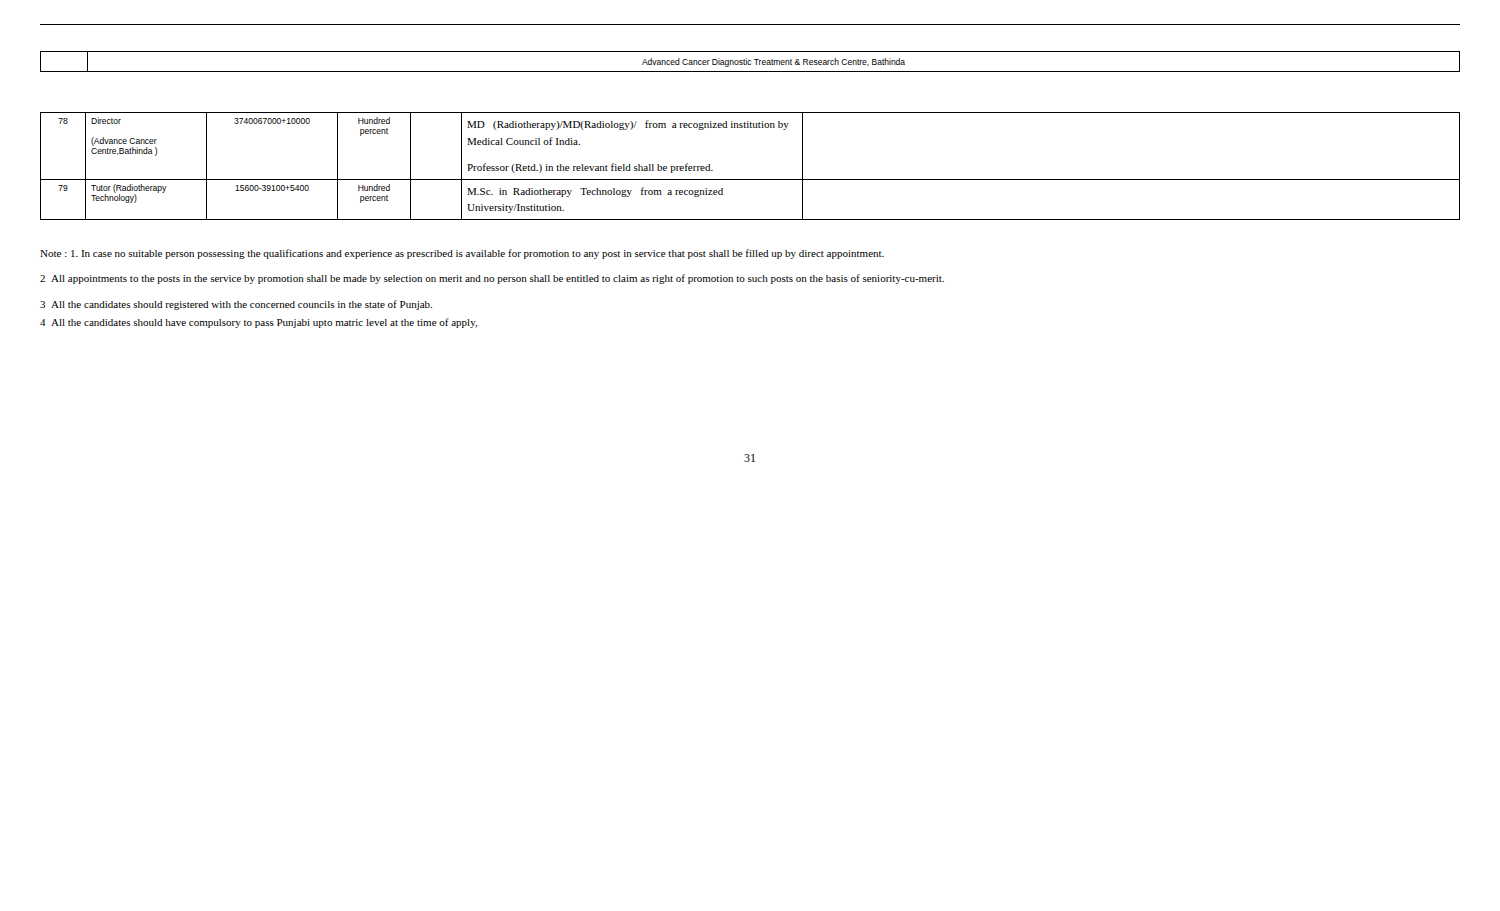| | Advanced Cancer Diagnostic Treatment & Research Centre, Bathinda |
| 78 | Director (Advance Cancer Centre,Bathinda ) | 3740067000+10000 | Hundred percent | | MD (Radiotherapy)/MD(Radiology)/ from a recognized institution by Medical Council of India. Professor (Retd.) in the relevant field shall be preferred. | |
| 79 | Tutor (Radiotherapy Technology) | 15600-39100+5400 | Hundred percent | | M.Sc. in Radiotherapy Technology from a recognized University/Institution. | |
Note : 1. In case no suitable person possessing the qualifications and experience as prescribed is available for promotion to any post in service that post shall be filled up by direct appointment.
2 All appointments to the posts in the service by promotion shall be made by selection on merit and no person shall be entitled to claim as right of promotion to such posts on the basis of seniority-cu-merit.
3 All the candidates should registered with the concerned councils in the state of Punjab.
4 All the candidates should have compulsory to pass Punjabi upto matric level at the time of apply,
31